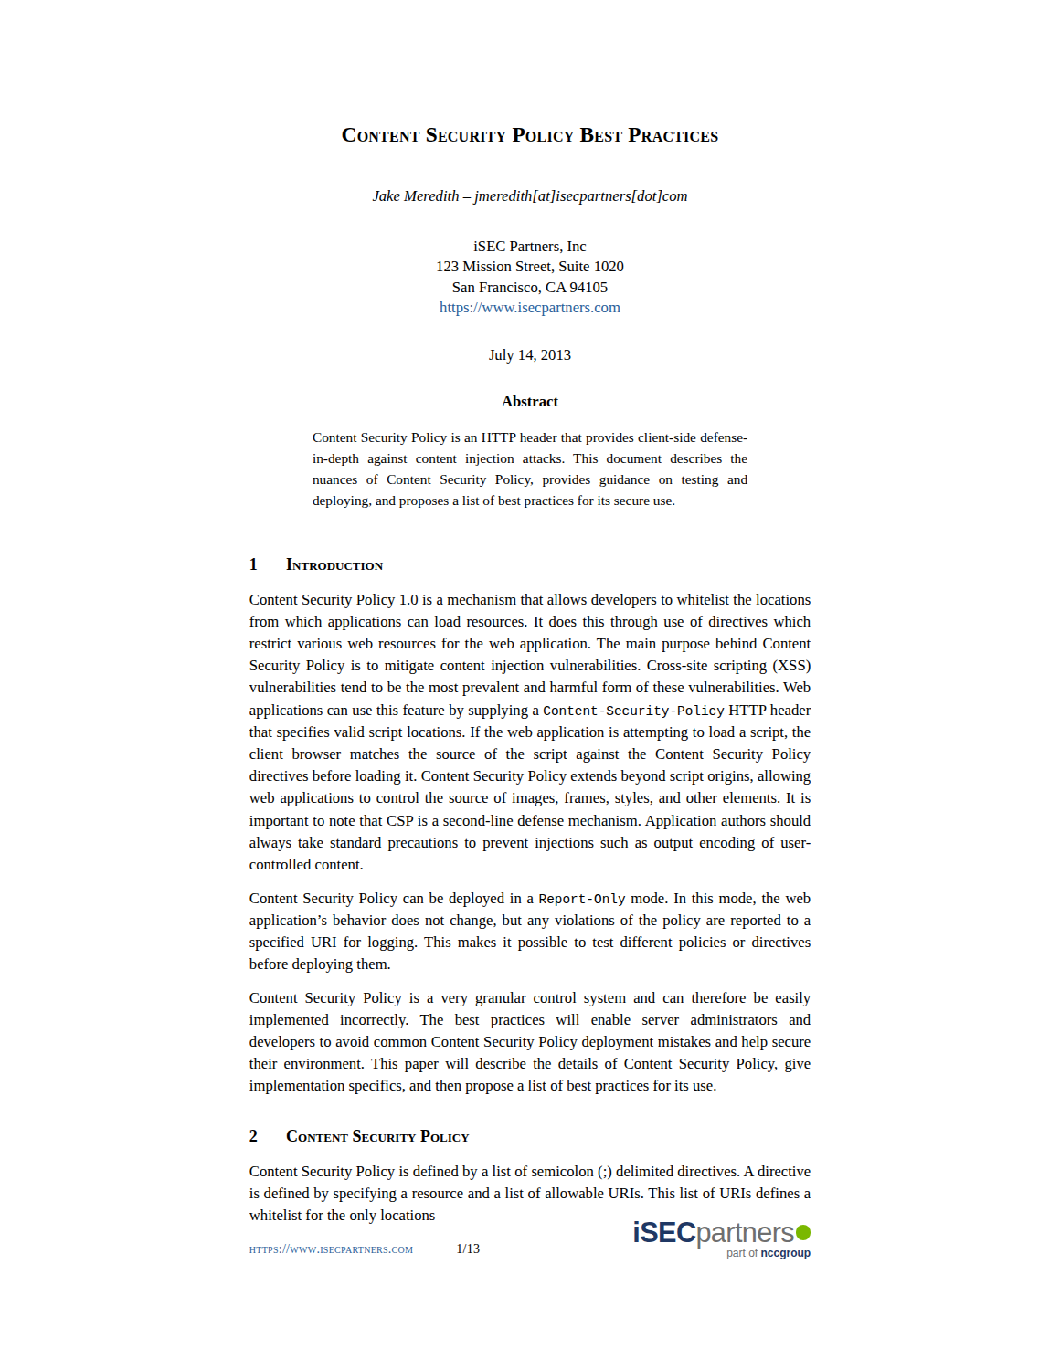Content Security Policy Best Practices
Jake Meredith – jmeredith[at]isecpartners[dot]com
iSEC Partners, Inc
123 Mission Street, Suite 1020
San Francisco, CA 94105
https://www.isecpartners.com
July 14, 2013
Abstract
Content Security Policy is an HTTP header that provides client-side defense-in-depth against content injection attacks. This document describes the nuances of Content Security Policy, provides guidance on testing and deploying, and proposes a list of best practices for its secure use.
1 Introduction
Content Security Policy 1.0 is a mechanism that allows developers to whitelist the locations from which applications can load resources. It does this through use of directives which restrict various web resources for the web application. The main purpose behind Content Security Policy is to mitigate content injection vulnerabilities. Cross-site scripting (XSS) vulnerabilities tend to be the most prevalent and harmful form of these vulnerabilities. Web applications can use this feature by supplying a Content-Security-Policy HTTP header that specifies valid script locations. If the web application is attempting to load a script, the client browser matches the source of the script against the Content Security Policy directives before loading it. Content Security Policy extends beyond script origins, allowing web applications to control the source of images, frames, styles, and other elements. It is important to note that CSP is a second-line defense mechanism. Application authors should always take standard precautions to prevent injections such as output encoding of user-controlled content.
Content Security Policy can be deployed in a Report-Only mode. In this mode, the web application’s behavior does not change, but any violations of the policy are reported to a specified URI for logging. This makes it possible to test different policies or directives before deploying them.
Content Security Policy is a very granular control system and can therefore be easily implemented incorrectly. The best practices will enable server administrators and developers to avoid common Content Security Policy deployment mistakes and help secure their environment. This paper will describe the details of Content Security Policy, give implementation specifics, and then propose a list of best practices for its use.
2 Content Security Policy
Content Security Policy is defined by a list of semicolon (;) delimited directives. A directive is defined by specifying a resource and a list of allowable URIs. This list of URIs defines a whitelist for the only locations
https://www.isecpartners.com 1/13
iSEC partners
part of nccgroup